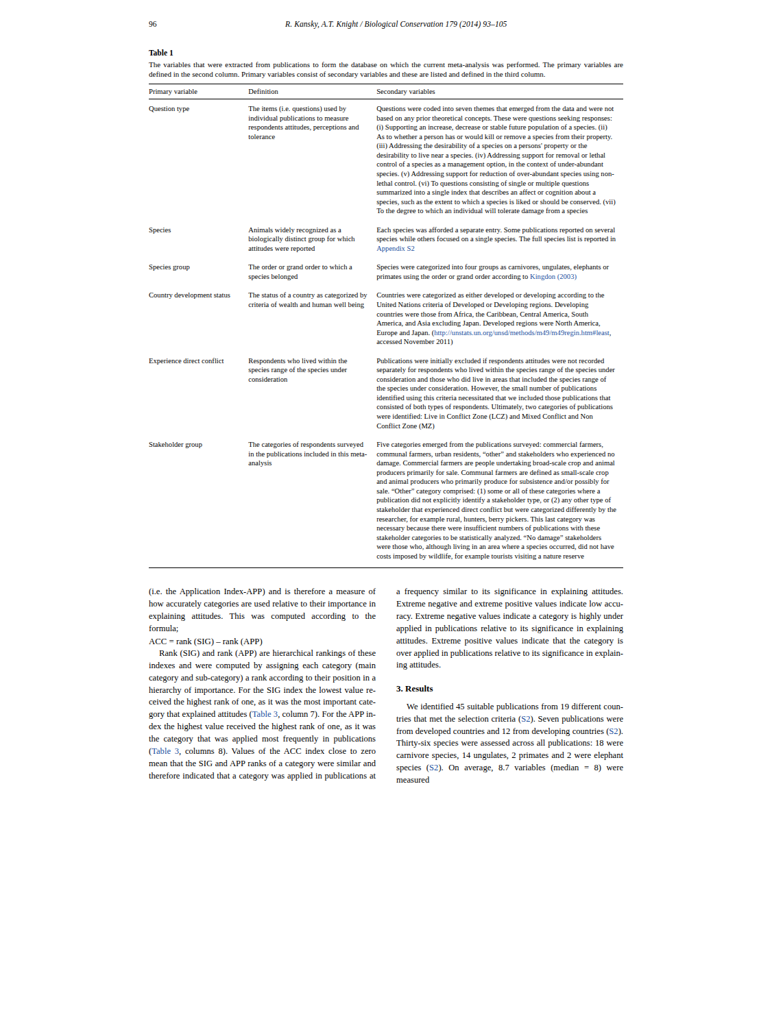96 R. Kansky, A.T. Knight / Biological Conservation 179 (2014) 93–105
Table 1
The variables that were extracted from publications to form the database on which the current meta-analysis was performed. The primary variables are defined in the second column. Primary variables consist of secondary variables and these are listed and defined in the third column.
| Primary variable | Definition | Secondary variables |
| --- | --- | --- |
| Question type | The items (i.e. questions) used by individual publications to measure respondents attitudes, perceptions and tolerance | Questions were coded into seven themes that emerged from the data and were not based on any prior theoretical concepts. These were questions seeking responses: (i) Supporting an increase, decrease or stable future population of a species. (ii) As to whether a person has or would kill or remove a species from their property. (iii) Addressing the desirability of a species on a persons' property or the desirability to live near a species. (iv) Addressing support for removal or lethal control of a species as a management option, in the context of under-abundant species. (v) Addressing support for reduction of over-abundant species using non-lethal control. (vi) To questions consisting of single or multiple questions summarized into a single index that describes an affect or cognition about a species, such as the extent to which a species is liked or should be conserved. (vii) To the degree to which an individual will tolerate damage from a species |
| Species | Animals widely recognized as a biologically distinct group for which attitudes were reported | Each species was afforded a separate entry. Some publications reported on several species while others focused on a single species. The full species list is reported in Appendix S2 |
| Species group | The order or grand order to which a species belonged | Species were categorized into four groups as carnivores, ungulates, elephants or primates using the order or grand order according to Kingdon (2003) |
| Country development status | The status of a country as categorized by criteria of wealth and human well being | Countries were categorized as either developed or developing according to the United Nations criteria of Developed or Developing regions. Developing countries were those from Africa, the Caribbean, Central America, South America, and Asia excluding Japan. Developed regions were North America, Europe and Japan. ( http://unstats.un.org/unsd/methods/m49/m49regin.htm#least , accessed November 2011) |
| Experience direct conflict | Respondents who lived within the species range of the species under consideration | Publications were initially excluded if respondents attitudes were not recorded separately for respondents who lived within the species range of the species under consideration and those who did live in areas that included the species range of the species under consideration. However, the small number of publications identified using this criteria necessitated that we included those publications that consisted of both types of respondents. Ultimately, two categories of publications were identified: Live in Conflict Zone (LCZ) and Mixed Conflict and Non Conflict Zone (MZ) |
| Stakeholder group | The categories of respondents surveyed in the publications included in this meta-analysis | Five categories emerged from the publications surveyed: commercial farmers, communal farmers, urban residents, “other” and stakeholders who experienced no damage. Commercial farmers are people undertaking broad-scale crop and animal producers primarily for sale. Communal farmers are defined as small-scale crop and animal producers who primarily produce for subsistence and/or possibly for sale. “Other” category comprised: (1) some or all of these categories where a publication did not explicitly identify a stakeholder type, or (2) any other type of stakeholder that experienced direct conflict but were categorized differently by the researcher, for example rural, hunters, berry pickers. This last category was necessary because there were insufficient numbers of publications with these stakeholder categories to be statistically analyzed. “No damage” stakeholders were those who, although living in an area where a species occurred, did not have costs imposed by wildlife, for example tourists visiting a nature reserve |
(i.e. the Application Index-APP) and is therefore a measure of how accurately categories are used relative to their importance in explaining attitudes. This was computed according to the formula;
ACC = rank (SIG) – rank (APP)
Rank (SIG) and rank (APP) are hierarchical rankings of these indexes and were computed by assigning each category (main category and sub-category) a rank according to their position in a hierarchy of importance. For the SIG index the lowest value received the highest rank of one, as it was the most important category that explained attitudes (Table 3, column 7). For the APP index the highest value received the highest rank of one, as it was the category that was applied most frequently in publications (Table 3, columns 8). Values of the ACC index close to zero mean that the SIG and APP ranks of a category were similar and therefore indicated that a category was applied in publications at a frequency similar to its significance in explaining attitudes. Extreme negative and extreme positive values indicate low accuracy. Extreme negative values indicate a category is highly under applied in publications relative to its significance in explaining attitudes. Extreme positive values indicate that the category is over applied in publications relative to its significance in explaining attitudes.
3. Results
We identified 45 suitable publications from 19 different countries that met the selection criteria (S2). Seven publications were from developed countries and 12 from developing countries (S2). Thirty-six species were assessed across all publications: 18 were carnivore species, 14 ungulates, 2 primates and 2 were elephant species (S2). On average, 8.7 variables (median = 8) were measured